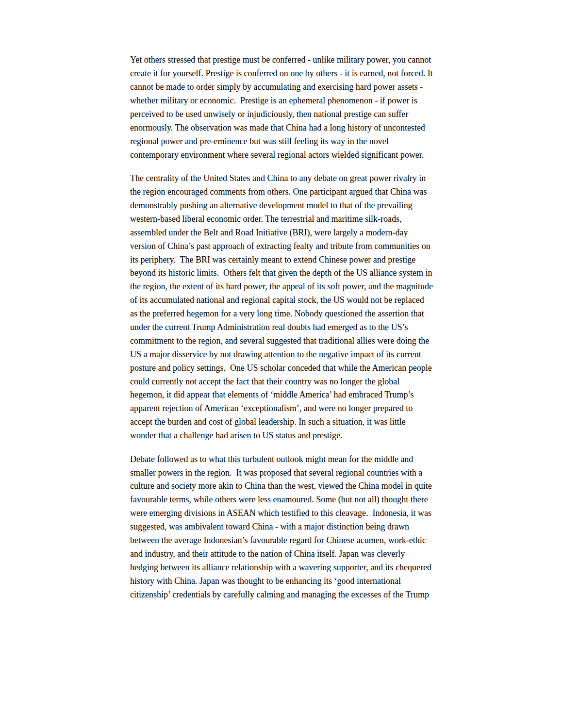Yet others stressed that prestige must be conferred - unlike military power, you cannot create it for yourself. Prestige is conferred on one by others - it is earned, not forced. It cannot be made to order simply by accumulating and exercising hard power assets - whether military or economic. Prestige is an ephemeral phenomenon - if power is perceived to be used unwisely or injudiciously, then national prestige can suffer enormously. The observation was made that China had a long history of uncontested regional power and pre-eminence but was still feeling its way in the novel contemporary environment where several regional actors wielded significant power.
The centrality of the United States and China to any debate on great power rivalry in the region encouraged comments from others. One participant argued that China was demonstrably pushing an alternative development model to that of the prevailing western-based liberal economic order. The terrestrial and maritime silk-roads, assembled under the Belt and Road Initiative (BRI), were largely a modern-day version of China’s past approach of extracting fealty and tribute from communities on its periphery. The BRI was certainly meant to extend Chinese power and prestige beyond its historic limits. Others felt that given the depth of the US alliance system in the region, the extent of its hard power, the appeal of its soft power, and the magnitude of its accumulated national and regional capital stock, the US would not be replaced as the preferred hegemon for a very long time. Nobody questioned the assertion that under the current Trump Administration real doubts had emerged as to the US’s commitment to the region, and several suggested that traditional allies were doing the US a major disservice by not drawing attention to the negative impact of its current posture and policy settings. One US scholar conceded that while the American people could currently not accept the fact that their country was no longer the global hegemon, it did appear that elements of ‘middle America’ had embraced Trump’s apparent rejection of American ‘exceptionalism’, and were no longer prepared to accept the burden and cost of global leadership. In such a situation, it was little wonder that a challenge had arisen to US status and prestige.
Debate followed as to what this turbulent outlook might mean for the middle and smaller powers in the region. It was proposed that several regional countries with a culture and society more akin to China than the west, viewed the China model in quite favourable terms, while others were less enamoured. Some (but not all) thought there were emerging divisions in ASEAN which testified to this cleavage. Indonesia, it was suggested, was ambivalent toward China - with a major distinction being drawn between the average Indonesian’s favourable regard for Chinese acumen, work-ethic and industry, and their attitude to the nation of China itself. Japan was cleverly hedging between its alliance relationship with a wavering supporter, and its chequered history with China. Japan was thought to be enhancing its ‘good international citizenship’ credentials by carefully calming and managing the excesses of the Trump